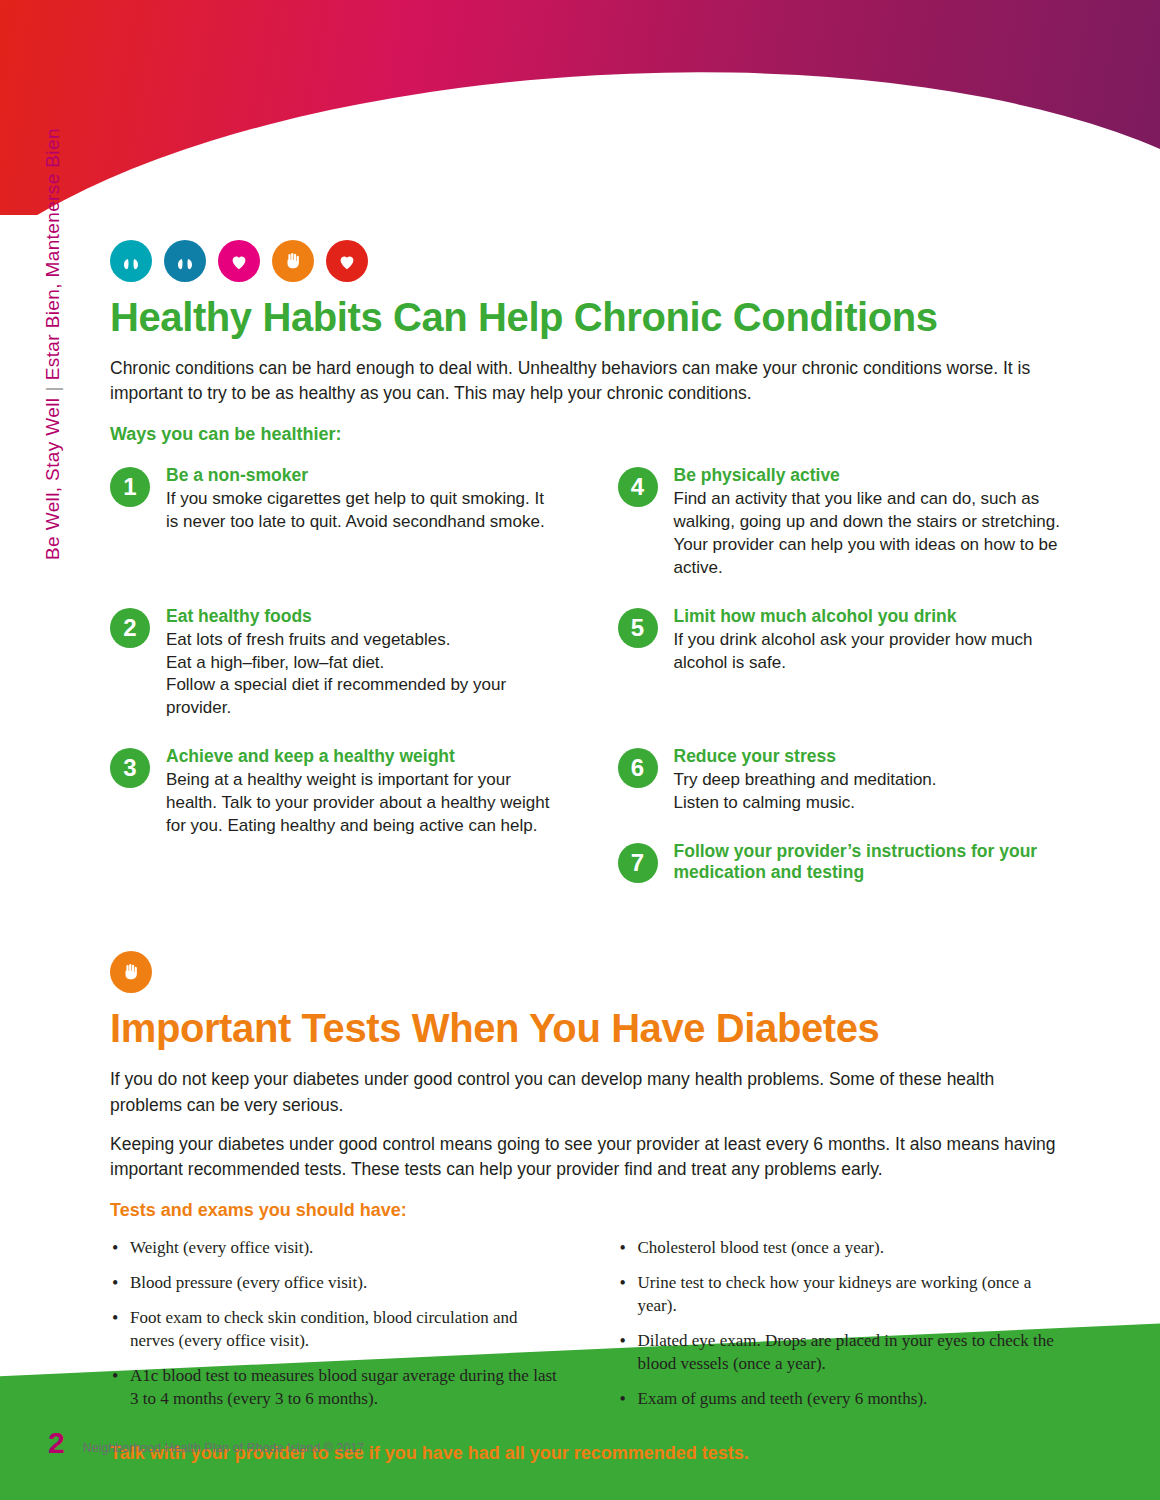Be Well, Stay Well|Estar Bien, Mantenerse Bien
Healthy Habits Can Help Chronic Conditions
Chronic conditions can be hard enough to deal with. Unhealthy behaviors can make your chronic conditions worse. It is important to try to be as healthy as you can. This may help your chronic conditions.
Ways you can be healthier:
1
Be a non-smoker
If you smoke cigarettes get help to quit smoking. It is never too late to quit. Avoid secondhand smoke.
4
Be physically active
Find an activity that you like and can do, such as walking, going up and down the stairs or stretching. Your provider can help you with ideas on how to be active.
2
Eat healthy foods
Eat lots of fresh fruits and vegetables.
Eat a high–fiber, low–fat diet.
Follow a special diet if recommended by your provider.
5
Limit how much alcohol you drink
If you drink alcohol ask your provider how much alcohol is safe.
3
Achieve and keep a healthy weight
Being at a healthy weight is important for your health. Talk to your provider about a healthy weight for you. Eating healthy and being active can help.
6
Reduce your stress
Try deep breathing and meditation.
Listen to calming music.
7
Follow your provider’s instructions for your medication and testing
Important Tests When You Have Diabetes
If you do not keep your diabetes under good control you can develop many health problems. Some of these health problems can be very serious.
Keeping your diabetes under good control means going to see your provider at least every 6 months. It also means having important recommended tests. These tests can help your provider find and treat any problems early.
Tests and exams you should have:
Weight (every office visit).
Blood pressure (every office visit).
Foot exam to check skin condition, blood circulation and nerves (every office visit).
A1c blood test to measures blood sugar average during the last 3 to 4 months (every 3 to 6 months).
Cholesterol blood test (once a year).
Urine test to check how your kidneys are working (once a year).
Dilated eye exam. Drops are placed in your eyes to check the blood vessels (once a year).
Exam of gums and teeth (every 6 months).
Talk with your provider to see if you have had all your recommended tests.
2
Neighborhood Health Plan of Rhode Island © 2017